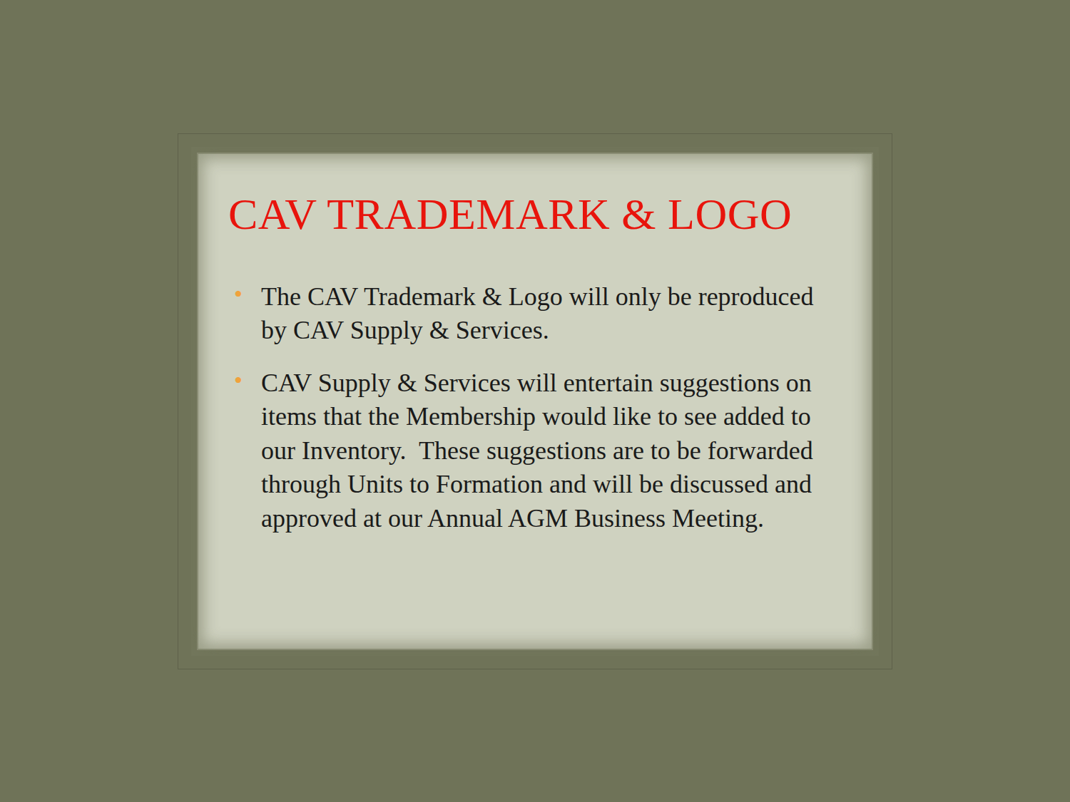CAV TRADEMARK & LOGO
The CAV Trademark & Logo will only be reproduced by CAV Supply & Services.
CAV Supply & Services will entertain suggestions on items that the Membership would like to see added to our Inventory. These suggestions are to be forwarded through Units to Formation and will be discussed and approved at our Annual AGM Business Meeting.